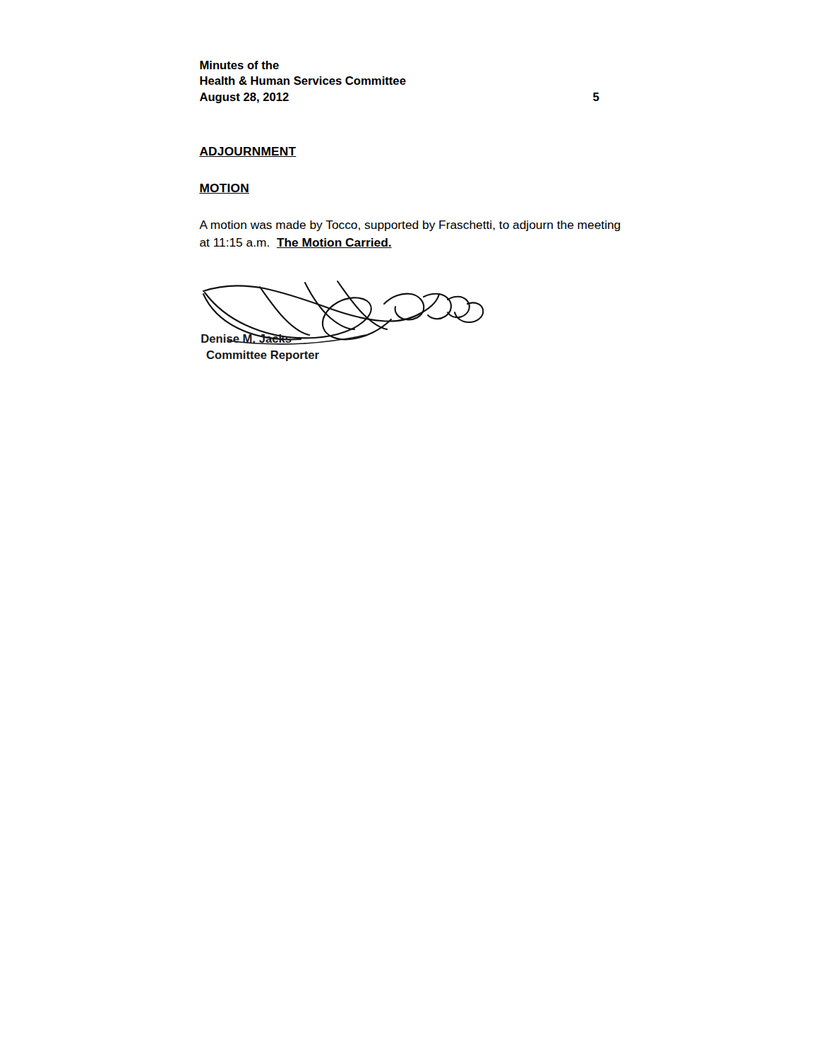Minutes of the
Health & Human Services Committee
August 28, 2012 5
ADJOURNMENT
MOTION
A motion was made by Tocco, supported by Fraschetti, to adjourn the meeting at 11:15 a.m. The Motion Carried.
Denise M. Jacks
Committee Reporter